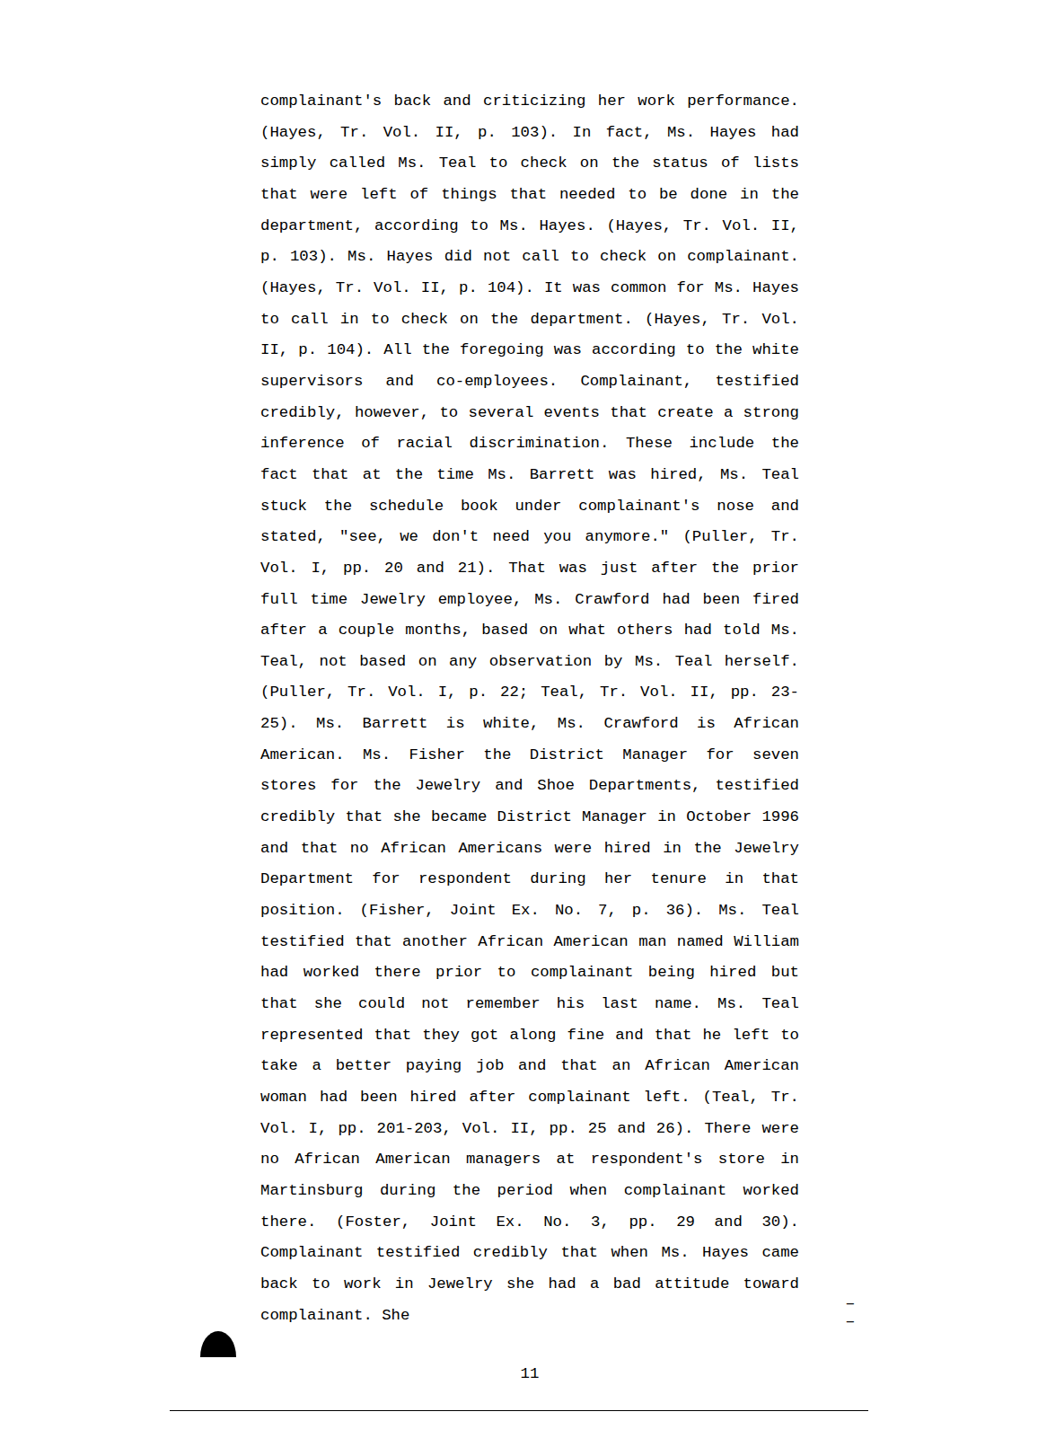complainant's back and criticizing her work performance. (Hayes, Tr. Vol. II, p. 103). In fact, Ms. Hayes had simply called Ms. Teal to check on the status of lists that were left of things that needed to be done in the department, according to Ms. Hayes. (Hayes, Tr. Vol. II, p. 103). Ms. Hayes did not call to check on complainant. (Hayes, Tr. Vol. II, p. 104). It was common for Ms. Hayes to call in to check on the department. (Hayes, Tr. Vol. II, p. 104). All the foregoing was according to the white supervisors and co-employees. Complainant, testified credibly, however, to several events that create a strong inference of racial discrimination. These include the fact that at the time Ms. Barrett was hired, Ms. Teal stuck the schedule book under complainant's nose and stated, "see, we don't need you anymore." (Puller, Tr. Vol. I, pp. 20 and 21). That was just after the prior full time Jewelry employee, Ms. Crawford had been fired after a couple months, based on what others had told Ms. Teal, not based on any observation by Ms. Teal herself. (Puller, Tr. Vol. I, p. 22; Teal, Tr. Vol. II, pp. 23-25). Ms. Barrett is white, Ms. Crawford is African American. Ms. Fisher the District Manager for seven stores for the Jewelry and Shoe Departments, testified credibly that she became District Manager in October 1996 and that no African Americans were hired in the Jewelry Department for respondent during her tenure in that position. (Fisher, Joint Ex. No. 7, p. 36). Ms. Teal testified that another African American man named William had worked there prior to complainant being hired but that she could not remember his last name. Ms. Teal represented that they got along fine and that he left to take a better paying job and that an African American woman had been hired after complainant left. (Teal, Tr. Vol. I, pp. 201-203, Vol. II, pp. 25 and 26). There were no African American managers at respondent's store in Martinsburg during the period when complainant worked there. (Foster, Joint Ex. No. 3, pp. 29 and 30). Complainant testified credibly that when Ms. Hayes came back to work in Jewelry she had a bad attitude toward complainant. She
–
–
11